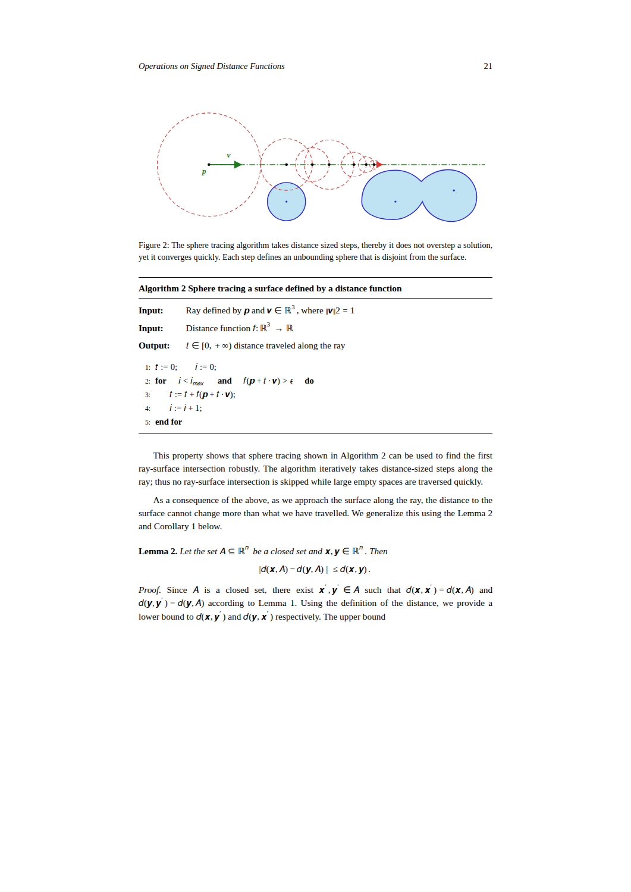Operations on Signed Distance Functions 21
p v
Figure 2: The sphere tracing algorithm takes distance sized steps, thereby it does not overstep a solution, yet it converges quickly. Each step defines an unbounding sphere that is disjoint from the surface.
Algorithm 2 Sphere tracing a surface defined by a distance function
Input:
Ray defined by 𝒑 and 𝒗∈ℝ3, where ‖𝒗‖2=1
Input:
Distance function f:ℝ3→ℝ
Output:
t∈[0,+∞) distance traveled along the ray
t:=0; i:=0;
for i<imax and f(𝒑+t·𝒗)>ϵ do
t:=t+f(𝒑+t·𝒗);
i:=i+1;
end for
This property shows that sphere tracing shown in Algorithm 2 can be used to find the first ray-surface intersection robustly. The algorithm iteratively takes distance-sized steps along the ray; thus no ray-surface intersection is skipped while large empty spaces are traversed quickly.
As a consequence of the above, as we approach the surface along the ray, the distance to the surface cannot change more than what we have travelled. We generalize this using the Lemma 2 and Corollary 1 below.
Lemma 2. Let the set A⊆ℝn be a closed set and 𝒙,𝒚∈ℝn. Then
| d(𝒙,A) − d(𝒚,A) | ≤ d(𝒙,𝒚) .
Proof. Since A is a closed set, there exist 𝒙′,𝒚′∈A such that d(𝒙,𝒙′)=d(𝒙,A) and d(𝒚,𝒚′)=d(𝒚,A) according to Lemma 1. Using the definition of the distance, we provide a lower bound to d(𝒙,𝒚′) and d(𝒚,𝒙′) respectively. The upper bound